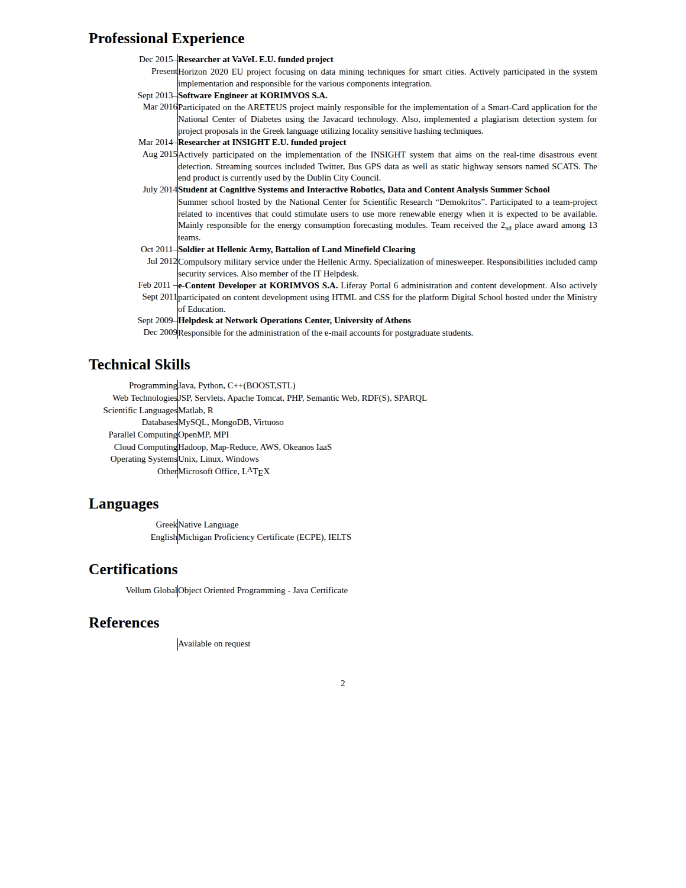Professional Experience
| Dec 2015– Present | Researcher at VaVeL E.U. funded project Horizon 2020 EU project focusing on data mining techniques for smart cities. Actively participated in the system implementation and responsible for the various components integration. |
| Sept 2013– Mar 2016 | Software Engineer at KORIMVOS S.A. Participated on the ARETEUS project mainly responsible for the implementation of a Smart-Card application for the National Center of Diabetes using the Javacard technology. Also, implemented a plagiarism detection system for project proposals in the Greek language utilizing locality sensitive hashing techniques. |
| Mar 2014– Aug 2015 | Researcher at INSIGHT E.U. funded project Actively participated on the implementation of the INSIGHT system that aims on the real-time disastrous event detection. Streaming sources included Twitter, Bus GPS data as well as static highway sensors named SCATS. The end product is currently used by the Dublin City Council. |
| July 2014 | Student at Cognitive Systems and Interactive Robotics, Data and Content Analysis Summer School Summer school hosted by the National Center for Scientific Research “Demokritos”. Participated to a team-project related to incentives that could stimulate users to use more renewable energy when it is expected to be available. Mainly responsible for the energy consumption forecasting modules. Team received the 2 nd place award among 13 teams. |
| Oct 2011– Jul 2012 | Soldier at Hellenic Army, Battalion of Land Minefield Clearing Compulsory military service under the Hellenic Army. Specialization of minesweeper. Responsibilities included camp security services. Also member of the IT Helpdesk. |
| Feb 2011 – Sept 2011 | e-Content Developer at KORIMVOS S.A. Liferay Portal 6 administration and content development. Also actively participated on content development using HTML and CSS for the platform Digital School hosted under the Ministry of Education. |
| Sept 2009– Dec 2009 | Helpdesk at Network Operations Center, University of Athens Responsible for the administration of the e-mail accounts for postgraduate students. |
Technical Skills
| Programming | Java, Python, C++(BOOST,STL) |
| Web Technologies | JSP, Servlets, Apache Tomcat, PHP, Semantic Web, RDF(S), SPARQL |
| Scientific Languages | Matlab, R |
| Databases | MySQL, MongoDB, Virtuoso |
| Parallel Computing | OpenMP, MPI |
| Cloud Computing | Hadoop, Map-Reduce, AWS, Okeanos IaaS |
| Operating Systems | Unix, Linux, Windows |
| Other | Microsoft Office, L A T E X |
Languages
| Greek | Native Language |
| English | Michigan Proficiency Certificate (ECPE), IELTS |
Certifications
| Vellum Global | Object Oriented Programming - Java Certificate |
References
| | Available on request |
2